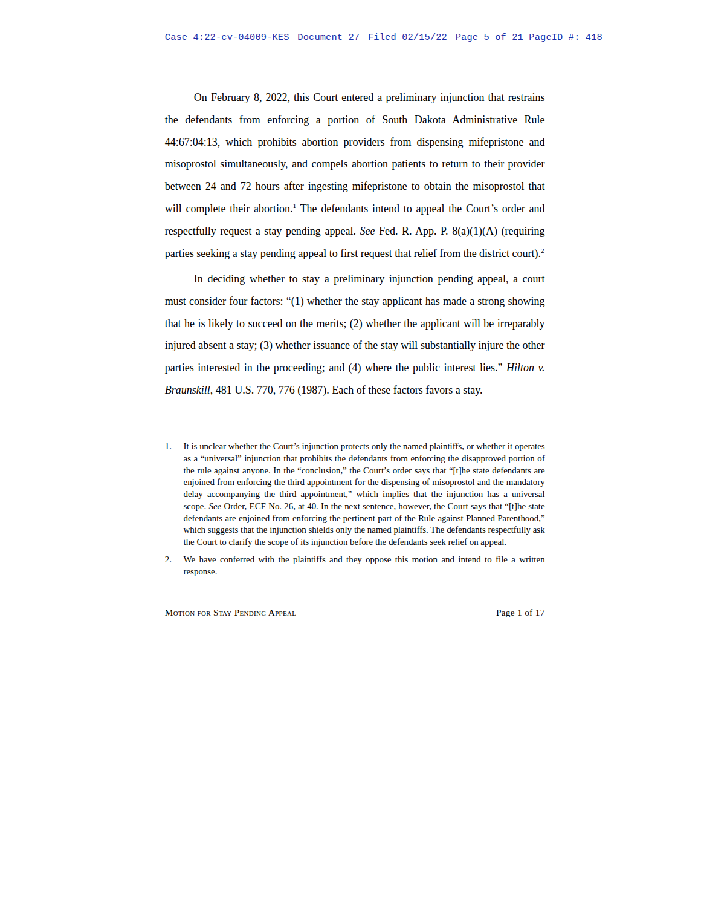Case 4:22-cv-04009-KES Document 27 Filed 02/15/22 Page 5 of 21 PageID #: 418
On February 8, 2022, this Court entered a preliminary injunction that restrains the defendants from enforcing a portion of South Dakota Administrative Rule 44:67:04:13, which prohibits abortion providers from dispensing mifepristone and misoprostol simultaneously, and compels abortion patients to return to their provider between 24 and 72 hours after ingesting mifepristone to obtain the misoprostol that will complete their abortion.1 The defendants intend to appeal the Court’s order and respectfully request a stay pending appeal. See Fed. R. App. P. 8(a)(1)(A) (requiring parties seeking a stay pending appeal to first request that relief from the district court).2
In deciding whether to stay a preliminary injunction pending appeal, a court must consider four factors: “(1) whether the stay applicant has made a strong showing that he is likely to succeed on the merits; (2) whether the applicant will be irreparably injured absent a stay; (3) whether issuance of the stay will substantially injure the other parties interested in the proceeding; and (4) where the public interest lies.” Hilton v. Braunskill, 481 U.S. 770, 776 (1987). Each of these factors favors a stay.
1.
It is unclear whether the Court’s injunction protects only the named plaintiffs, or whether it operates as a “universal” injunction that prohibits the defendants from enforcing the disapproved portion of the rule against anyone. In the “conclusion,” the Court’s order says that “[t]he state defendants are enjoined from enforcing the third appointment for the dispensing of misoprostol and the mandatory delay accompanying the third appointment,” which implies that the injunction has a universal scope. See Order, ECF No. 26, at 40. In the next sentence, however, the Court says that “[t]he state defendants are enjoined from enforcing the pertinent part of the Rule against Planned Parenthood,” which suggests that the injunction shields only the named plaintiffs. The defendants respectfully ask the Court to clarify the scope of its injunction before the defendants seek relief on appeal.
2.
We have conferred with the plaintiffs and they oppose this motion and intend to file a written response.
Motion for Stay Pending Appeal
Page 1 of 17